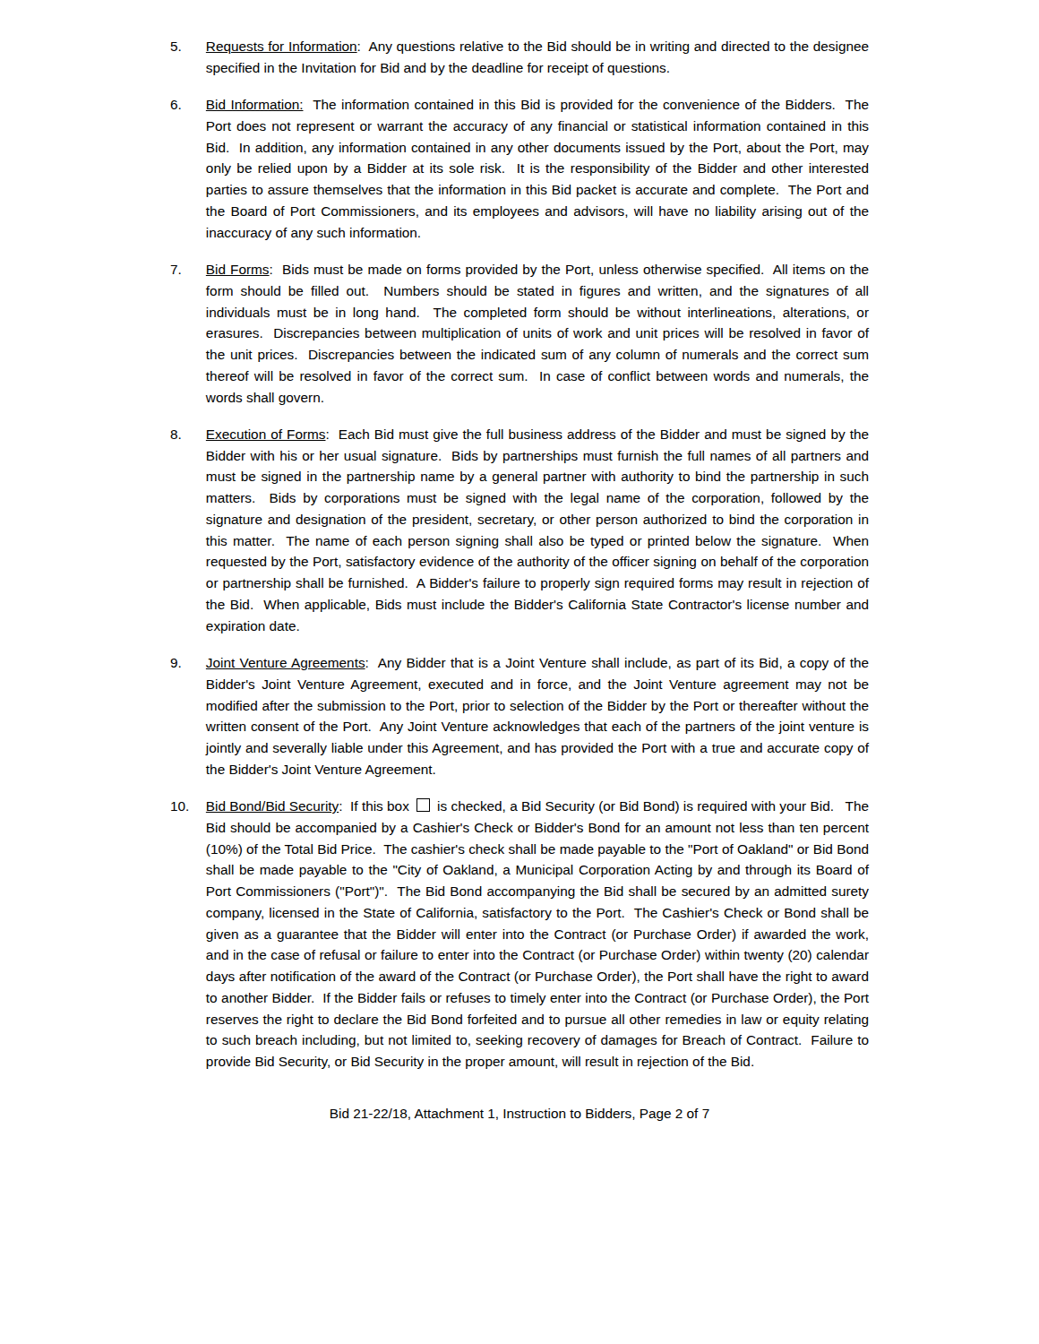5. Requests for Information: Any questions relative to the Bid should be in writing and directed to the designee specified in the Invitation for Bid and by the deadline for receipt of questions.
6. Bid Information: The information contained in this Bid is provided for the convenience of the Bidders. The Port does not represent or warrant the accuracy of any financial or statistical information contained in this Bid. In addition, any information contained in any other documents issued by the Port, about the Port, may only be relied upon by a Bidder at its sole risk. It is the responsibility of the Bidder and other interested parties to assure themselves that the information in this Bid packet is accurate and complete. The Port and the Board of Port Commissioners, and its employees and advisors, will have no liability arising out of the inaccuracy of any such information.
7. Bid Forms: Bids must be made on forms provided by the Port, unless otherwise specified. All items on the form should be filled out. Numbers should be stated in figures and written, and the signatures of all individuals must be in long hand. The completed form should be without interlineations, alterations, or erasures. Discrepancies between multiplication of units of work and unit prices will be resolved in favor of the unit prices. Discrepancies between the indicated sum of any column of numerals and the correct sum thereof will be resolved in favor of the correct sum. In case of conflict between words and numerals, the words shall govern.
8. Execution of Forms: Each Bid must give the full business address of the Bidder and must be signed by the Bidder with his or her usual signature. Bids by partnerships must furnish the full names of all partners and must be signed in the partnership name by a general partner with authority to bind the partnership in such matters. Bids by corporations must be signed with the legal name of the corporation, followed by the signature and designation of the president, secretary, or other person authorized to bind the corporation in this matter. The name of each person signing shall also be typed or printed below the signature. When requested by the Port, satisfactory evidence of the authority of the officer signing on behalf of the corporation or partnership shall be furnished. A Bidder's failure to properly sign required forms may result in rejection of the Bid. When applicable, Bids must include the Bidder's California State Contractor's license number and expiration date.
9. Joint Venture Agreements: Any Bidder that is a Joint Venture shall include, as part of its Bid, a copy of the Bidder's Joint Venture Agreement, executed and in force, and the Joint Venture agreement may not be modified after the submission to the Port, prior to selection of the Bidder by the Port or thereafter without the written consent of the Port. Any Joint Venture acknowledges that each of the partners of the joint venture is jointly and severally liable under this Agreement, and has provided the Port with a true and accurate copy of the Bidder's Joint Venture Agreement.
10. Bid Bond/Bid Security: If this box is checked, a Bid Security (or Bid Bond) is required with your Bid. The Bid should be accompanied by a Cashier's Check or Bidder's Bond for an amount not less than ten percent (10%) of the Total Bid Price. The cashier's check shall be made payable to the "Port of Oakland" or Bid Bond shall be made payable to the "City of Oakland, a Municipal Corporation Acting by and through its Board of Port Commissioners ("Port")". The Bid Bond accompanying the Bid shall be secured by an admitted surety company, licensed in the State of California, satisfactory to the Port. The Cashier's Check or Bond shall be given as a guarantee that the Bidder will enter into the Contract (or Purchase Order) if awarded the work, and in the case of refusal or failure to enter into the Contract (or Purchase Order) within twenty (20) calendar days after notification of the award of the Contract (or Purchase Order), the Port shall have the right to award to another Bidder. If the Bidder fails or refuses to timely enter into the Contract (or Purchase Order), the Port reserves the right to declare the Bid Bond forfeited and to pursue all other remedies in law or equity relating to such breach including, but not limited to, seeking recovery of damages for Breach of Contract. Failure to provide Bid Security, or Bid Security in the proper amount, will result in rejection of the Bid.
Bid 21-22/18, Attachment 1, Instruction to Bidders, Page 2 of 7